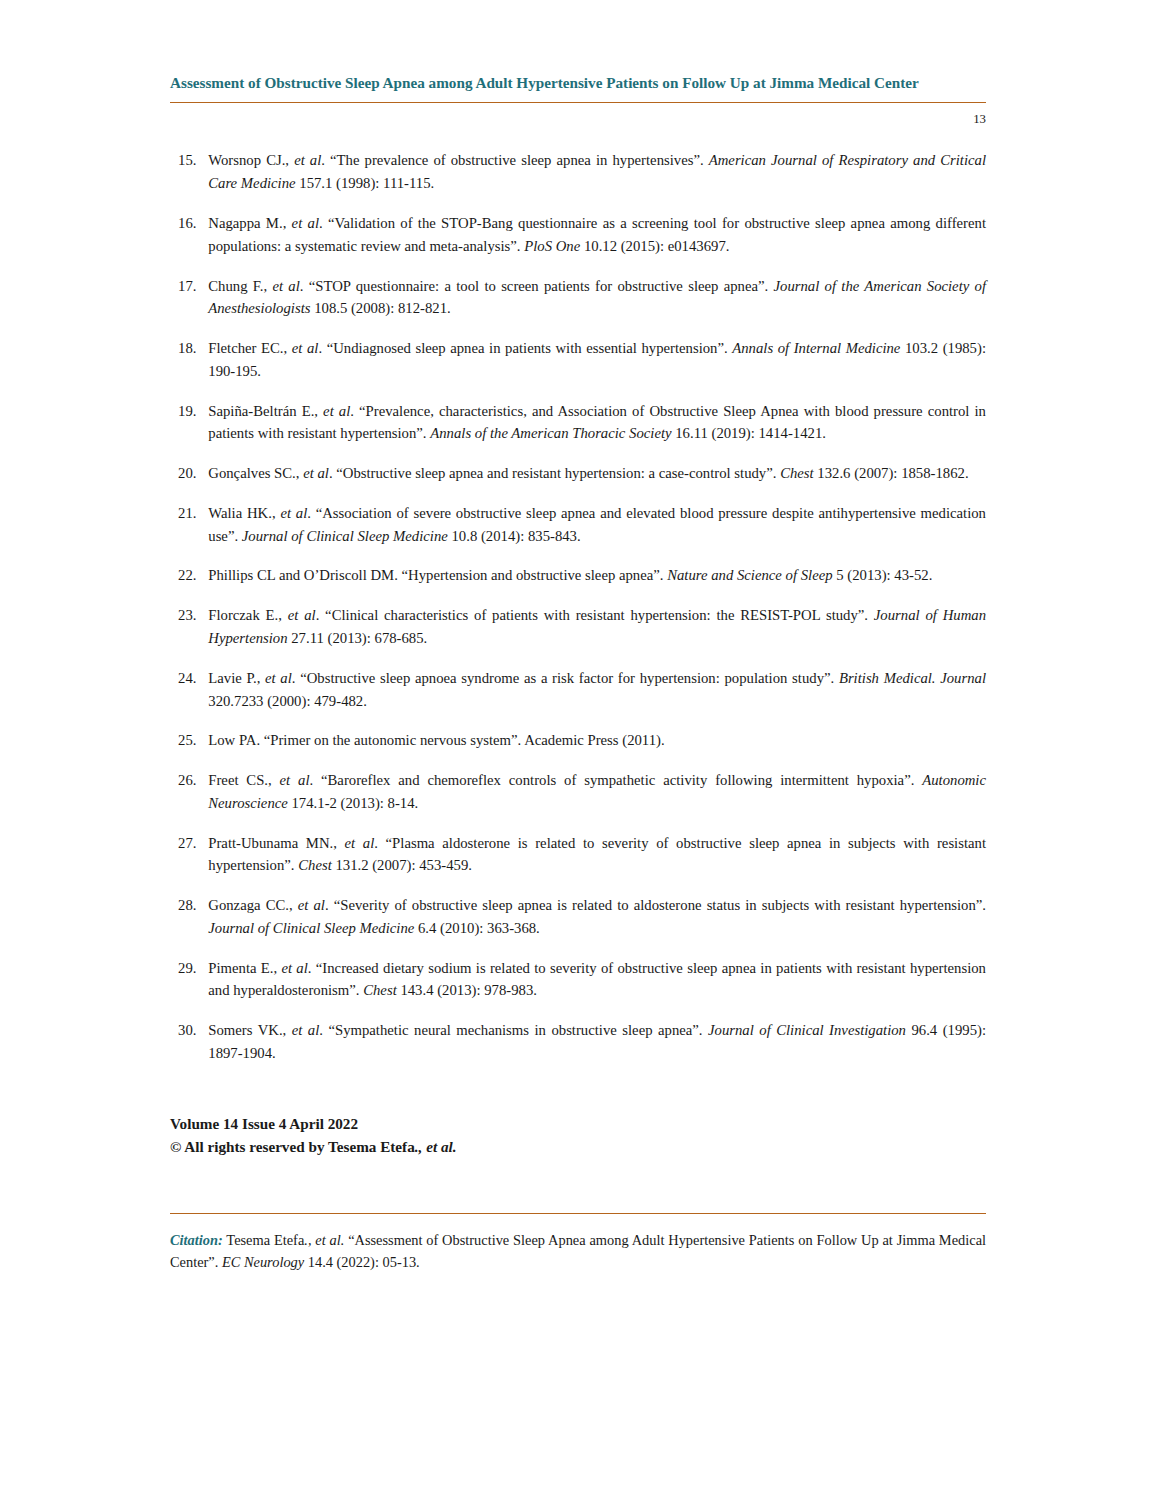Assessment of Obstructive Sleep Apnea among Adult Hypertensive Patients on Follow Up at Jimma Medical Center
13
Worsnop CJ., et al. “The prevalence of obstructive sleep apnea in hypertensives”. American Journal of Respiratory and Critical Care Medicine 157.1 (1998): 111-115.
Nagappa M., et al. “Validation of the STOP-Bang questionnaire as a screening tool for obstructive sleep apnea among different populations: a systematic review and meta-analysis”. PloS One 10.12 (2015): e0143697.
Chung F., et al. “STOP questionnaire: a tool to screen patients for obstructive sleep apnea”. Journal of the American Society of Anesthesiologists 108.5 (2008): 812-821.
Fletcher EC., et al. “Undiagnosed sleep apnea in patients with essential hypertension”. Annals of Internal Medicine 103.2 (1985): 190-195.
Sapiña-Beltrán E., et al. “Prevalence, characteristics, and Association of Obstructive Sleep Apnea with blood pressure control in patients with resistant hypertension”. Annals of the American Thoracic Society 16.11 (2019): 1414-1421.
Gonçalves SC., et al. “Obstructive sleep apnea and resistant hypertension: a case-control study”. Chest 132.6 (2007): 1858-1862.
Walia HK., et al. “Association of severe obstructive sleep apnea and elevated blood pressure despite antihypertensive medication use”. Journal of Clinical Sleep Medicine 10.8 (2014): 835-843.
Phillips CL and O’Driscoll DM. “Hypertension and obstructive sleep apnea”. Nature and Science of Sleep 5 (2013): 43-52.
Florczak E., et al. “Clinical characteristics of patients with resistant hypertension: the RESIST-POL study”. Journal of Human Hypertension 27.11 (2013): 678-685.
Lavie P., et al. “Obstructive sleep apnoea syndrome as a risk factor for hypertension: population study”. British Medical. Journal 320.7233 (2000): 479-482.
Low PA. “Primer on the autonomic nervous system”. Academic Press (2011).
Freet CS., et al. “Baroreflex and chemoreflex controls of sympathetic activity following intermittent hypoxia”. Autonomic Neuroscience 174.1-2 (2013): 8-14.
Pratt-Ubunama MN., et al. “Plasma aldosterone is related to severity of obstructive sleep apnea in subjects with resistant hypertension”. Chest 131.2 (2007): 453-459.
Gonzaga CC., et al. “Severity of obstructive sleep apnea is related to aldosterone status in subjects with resistant hypertension”. Journal of Clinical Sleep Medicine 6.4 (2010): 363-368.
Pimenta E., et al. “Increased dietary sodium is related to severity of obstructive sleep apnea in patients with resistant hypertension and hyperaldosteronism”. Chest 143.4 (2013): 978-983.
Somers VK., et al. “Sympathetic neural mechanisms in obstructive sleep apnea”. Journal of Clinical Investigation 96.4 (1995): 1897-1904.
Volume 14 Issue 4 April 2022
© All rights reserved by Tesema Etefa., et al.
Citation: Tesema Etefa., et al. “Assessment of Obstructive Sleep Apnea among Adult Hypertensive Patients on Follow Up at Jimma Medical Center”. EC Neurology 14.4 (2022): 05-13.